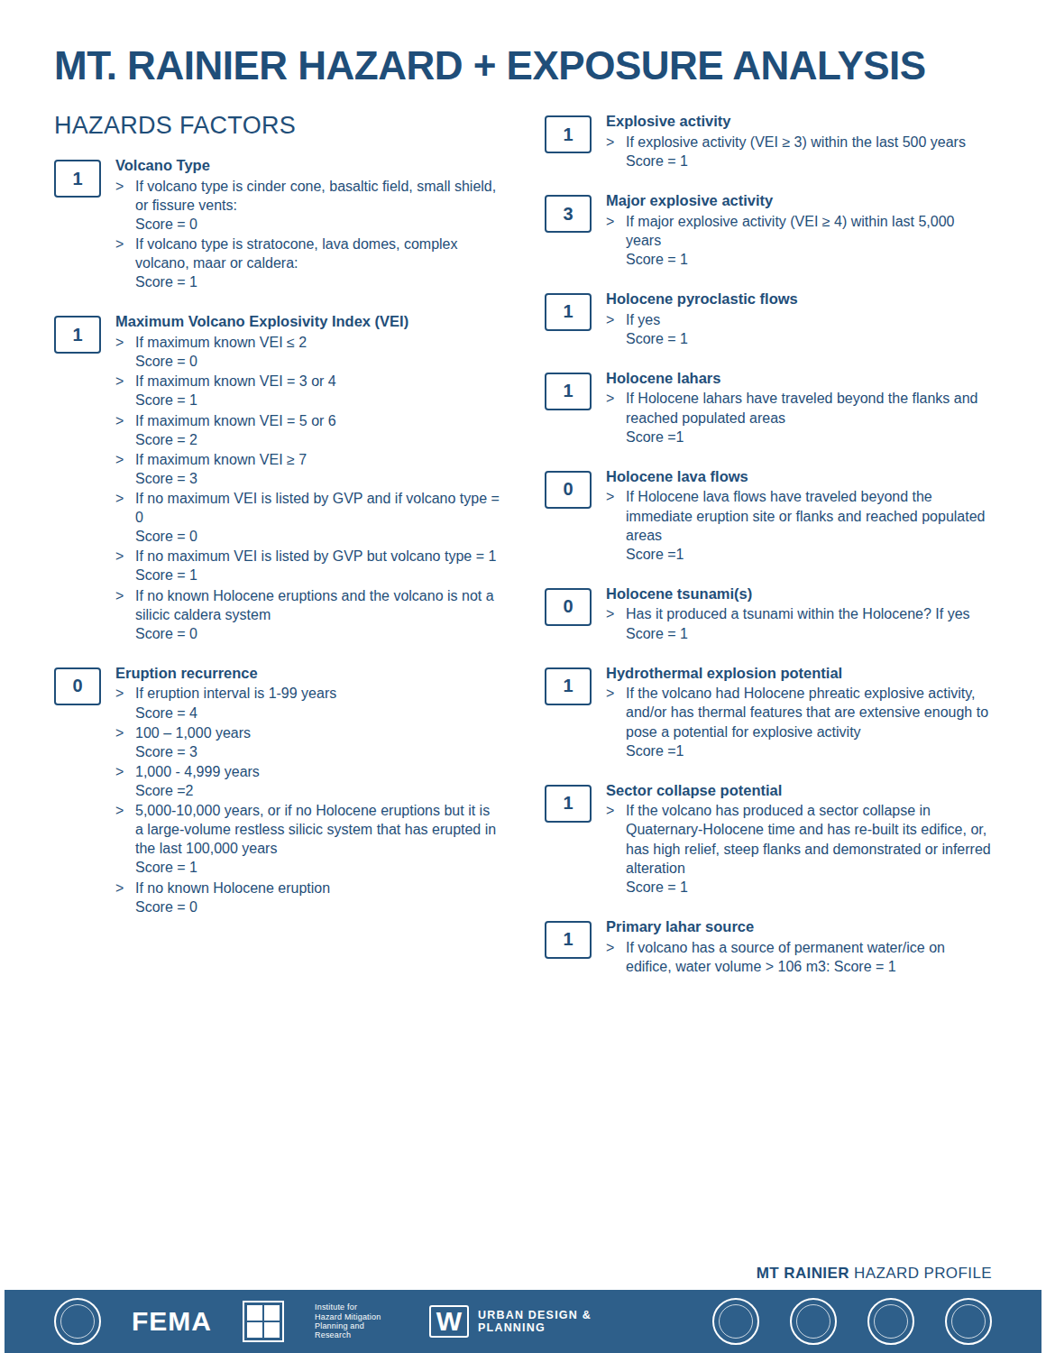Mt. Rainier Hazard + Exposure Analysis
HAZARDS FACTORS
1
Volcano Type
If volcano type is cinder cone, basaltic field, small shield, or fissure vents:Score = 0
If volcano type is stratocone, lava domes, complex volcano, maar or caldera:Score = 1
1
Maximum Volcano Explosivity Index (VEI)
If maximum known VEI ≤ 2Score = 0
If maximum known VEI = 3 or 4Score = 1
If maximum known VEI = 5 or 6Score = 2
If maximum known VEI ≥ 7Score = 3
If no maximum VEI is listed by GVP and if volcano type = 0Score = 0
If no maximum VEI is listed by GVP but volcano type = 1Score = 1
If no known Holocene eruptions and the volcano is not a silicic caldera systemScore = 0
0
Eruption recurrence
If eruption interval is 1-99 yearsScore = 4
100 – 1,000 yearsScore = 3
1,000 - 4,999 yearsScore =2
5,000-10,000 years, or if no Holocene eruptions but it is a large-volume restless silicic system that has erupted in the last 100,000 yearsScore = 1
If no known Holocene eruptionScore = 0
1
Explosive activity
If explosive activity (VEI ≥ 3) within the last 500 yearsScore = 1
3
Major explosive activity
If major explosive activity (VEI ≥ 4) within last 5,000 yearsScore = 1
1
Holocene pyroclastic flows
If yesScore = 1
1
Holocene lahars
If Holocene lahars have traveled beyond the flanks and reached populated areasScore =1
0
Holocene lava flows
If Holocene lava flows have traveled beyond the immediate eruption site or flanks and reached populated areasScore =1
0
Holocene tsunami(s)
Has it produced a tsunami within the Holocene? If yesScore = 1
1
Hydrothermal explosion potential
If the volcano had Holocene phreatic explosive activity, and/or has thermal features that are extensive enough to pose a potential for explosive activityScore =1
1
Sector collapse potential
If the volcano has produced a sector collapse in Quaternary-Holocene time and has re-built its edifice, or, has high relief, steep flanks and demonstrated or inferred alterationScore = 1
1
Primary lahar source
If volcano has a source of permanent water/ice on edifice, water volume > 106 m3: Score = 1
MT RAINIER HAZARD PROFILE
FEMA
Institute for
Hazard Mitigation
Planning and Research
W
Urban Design & Planning